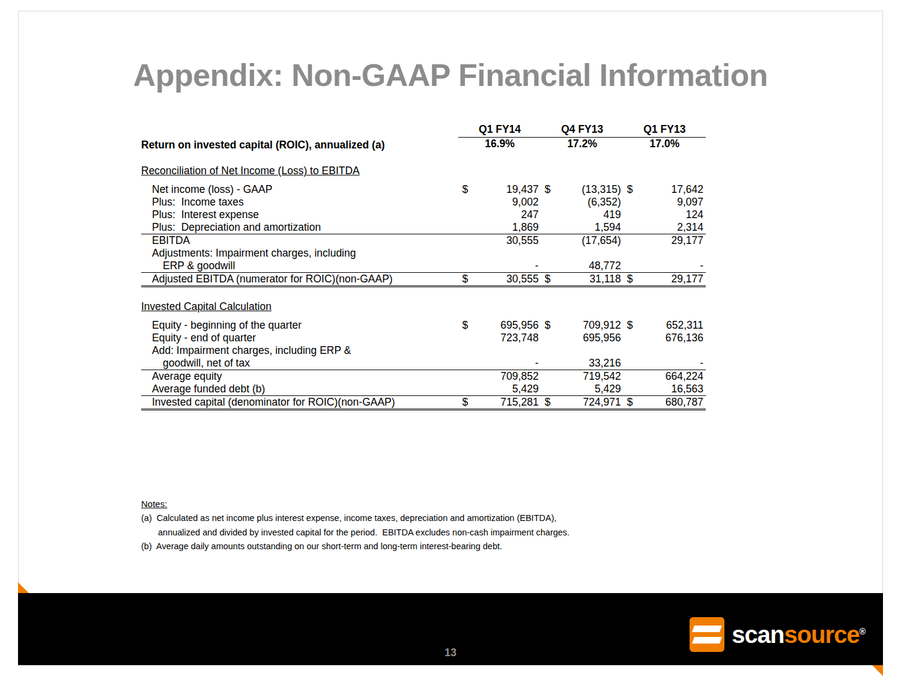Appendix: Non-GAAP Financial Information
| | Q1 FY14 | Q4 FY13 | Q1 FY13 |
| Return on invested capital (ROIC), annualized (a) | 16.9% | 17.2% | 17.0% |
| Reconciliation of Net Income (Loss) to EBITDA | |
| Net income (loss) - GAAP | $ | 19,437 | $ | (13,315) | $ | 17,642 |
| Plus: Income taxes | | 9,002 | | (6,352) | | 9,097 |
| Plus: Interest expense | | 247 | | 419 | | 124 |
| Plus: Depreciation and amortization | | 1,869 | | 1,594 | | 2,314 |
| EBITDA | | 30,555 | | (17,654) | | 29,177 |
| Adjustments: Impairment charges, including | |
| ERP & goodwill | | - | | 48,772 | | - |
| Adjusted EBITDA (numerator for ROIC)(non-GAAP) | $ | 30,555 | $ | 31,118 | $ | 29,177 |
| Invested Capital Calculation | |
| Equity - beginning of the quarter | $ | 695,956 | $ | 709,912 | $ | 652,311 |
| Equity - end of quarter | | 723,748 | | 695,956 | | 676,136 |
| Add: Impairment charges, including ERP & | |
| goodwill, net of tax | | - | | 33,216 | | - |
| Average equity | | 709,852 | | 719,542 | | 664,224 |
| Average funded debt (b) | | 5,429 | | 5,429 | | 16,563 |
| Invested capital (denominator for ROIC)(non-GAAP) | $ | 715,281 | $ | 724,971 | $ | 680,787 |
Notes:
(a) Calculated as net income plus interest expense, income taxes, depreciation and amortization (EBITDA),
annualized and divided by invested capital for the period. EBITDA excludes non-cash impairment charges.
(b) Average daily amounts outstanding on our short-term and long-term interest-bearing debt.
scan source®
13